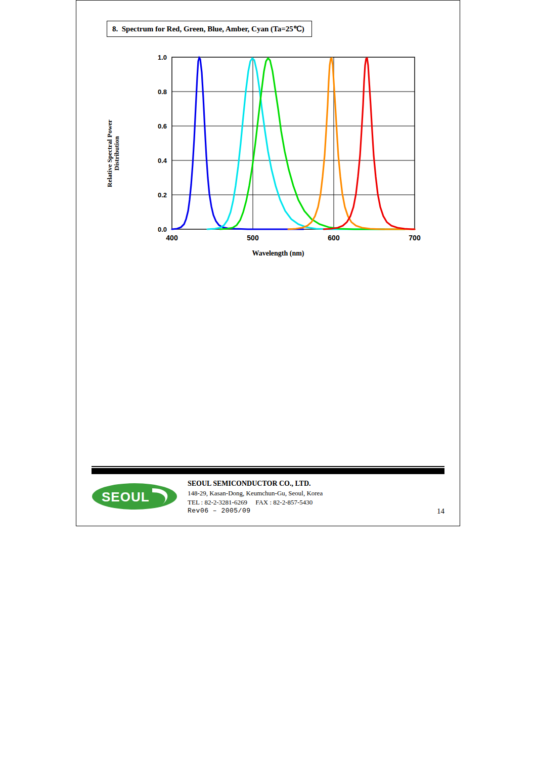8. Spectrum for Red, Green, Blue, Amber, Cyan (Ta=25℃)
Relative Spectral Power
Distribution
1.0 0.8 0.6 0.4 0.2 0.0 400 500 600 700
Wavelength (nm)
SEOUL
SEOUL SEMICONDUCTOR CO., LTD.
148-29, Kasan-Dong, Keumchun-Gu, Seoul, Korea
TEL : 82-2-3281-6269 FAX : 82-2-857-5430
Rev06 – 2005/09
14